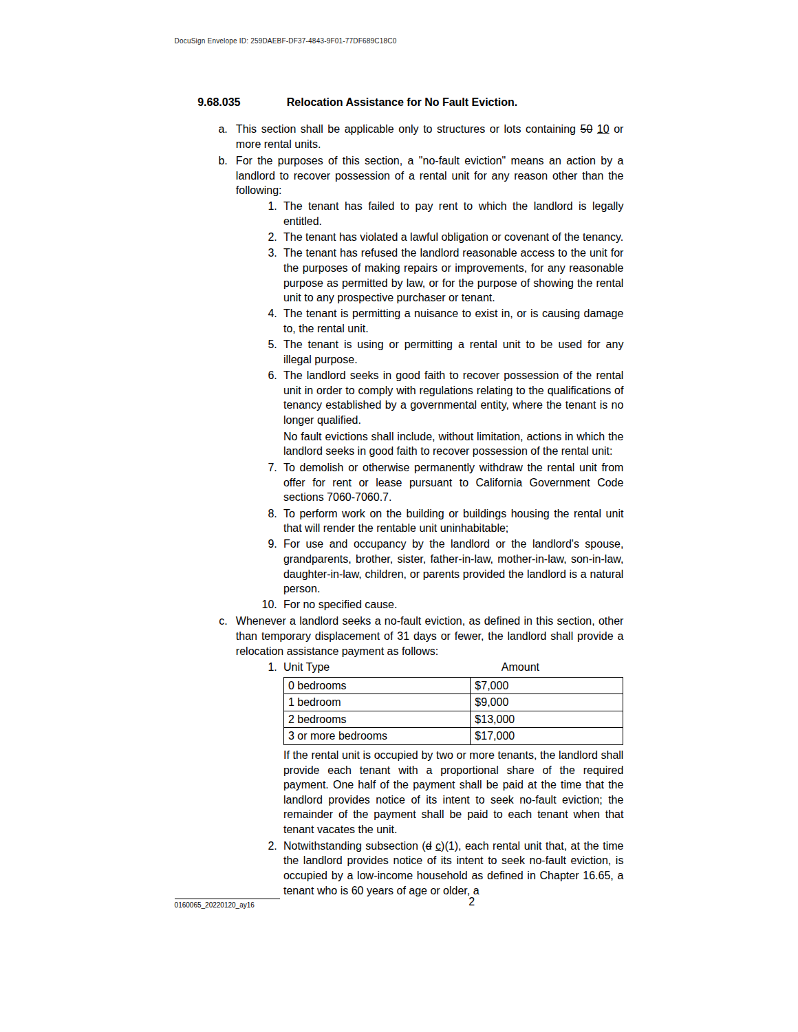DocuSign Envelope ID: 259DAEBF-DF37-4843-9F01-77DF689C18C0
9.68.035 Relocation Assistance for No Fault Eviction.
This section shall be applicable only to structures or lots containing 50 10 or more rental units.
For the purposes of this section, a "no-fault eviction" means an action by a landlord to recover possession of a rental unit for any reason other than the following:
The tenant has failed to pay rent to which the landlord is legally entitled.
The tenant has violated a lawful obligation or covenant of the tenancy.
The tenant has refused the landlord reasonable access to the unit for the purposes of making repairs or improvements, for any reasonable purpose as permitted by law, or for the purpose of showing the rental unit to any prospective purchaser or tenant.
The tenant is permitting a nuisance to exist in, or is causing damage to, the rental unit.
The tenant is using or permitting a rental unit to be used for any illegal purpose.
The landlord seeks in good faith to recover possession of the rental unit in order to comply with regulations relating to the qualifications of tenancy established by a governmental entity, where the tenant is no longer qualified.
No fault evictions shall include, without limitation, actions in which the landlord seeks in good faith to recover possession of the rental unit:
To demolish or otherwise permanently withdraw the rental unit from offer for rent or lease pursuant to California Government Code sections 7060-7060.7.
To perform work on the building or buildings housing the rental unit that will render the rentable unit uninhabitable;
For use and occupancy by the landlord or the landlord's spouse, grandparents, brother, sister, father-in-law, mother-in-law, son-in-law, daughter-in-law, children, or parents provided the landlord is a natural person.
For no specified cause.
Whenever a landlord seeks a no-fault eviction, as defined in this section, other than temporary displacement of 31 days or fewer, the landlord shall provide a relocation assistance payment as follows:
Unit Type Amount
| 0 bedrooms | $7,000 |
| 1 bedroom | $9,000 |
| 2 bedrooms | $13,000 |
| 3 or more bedrooms | $17,000 |
If the rental unit is occupied by two or more tenants, the landlord shall provide each tenant with a proportional share of the required payment. One half of the payment shall be paid at the time that the landlord provides notice of its intent to seek no-fault eviction; the remainder of the payment shall be paid to each tenant when that tenant vacates the unit.
Notwithstanding subsection (d c)(1), each rental unit that, at the time the landlord provides notice of its intent to seek no-fault eviction, is occupied by a low-income household as defined in Chapter 16.65, a tenant who is 60 years of age or older, a
0160065_20220120_ay16
2